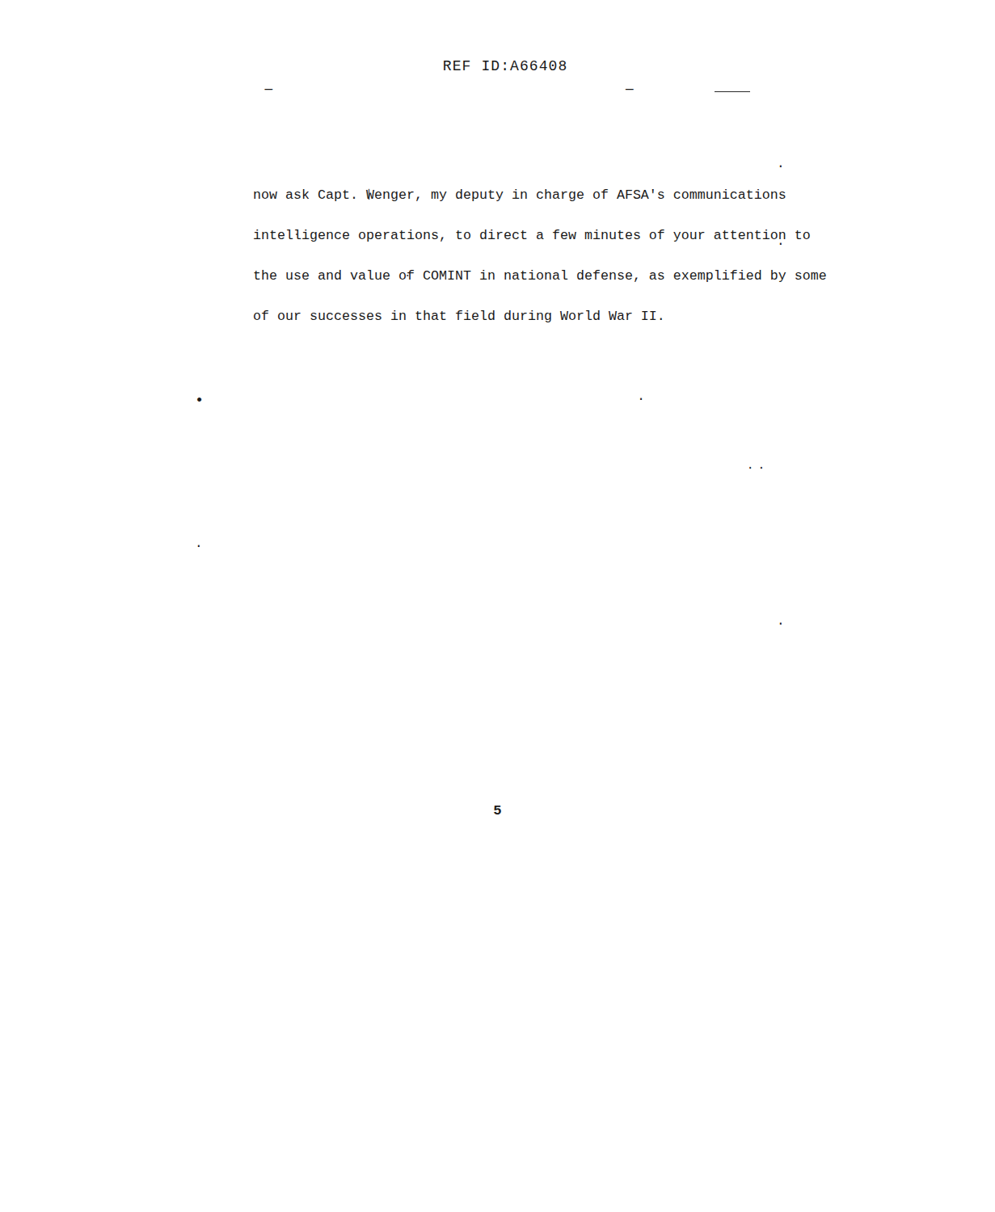REF ID:A66408
— —
now ask Capt. Wenger, my deputy in charge of AFSA's communications intelligence operations, to direct a few minutes of your attention to the use and value of COMINT in national defense, as exemplified by some of our successes in that field during World War II.
∣ · · · · • · ·· · ·
5